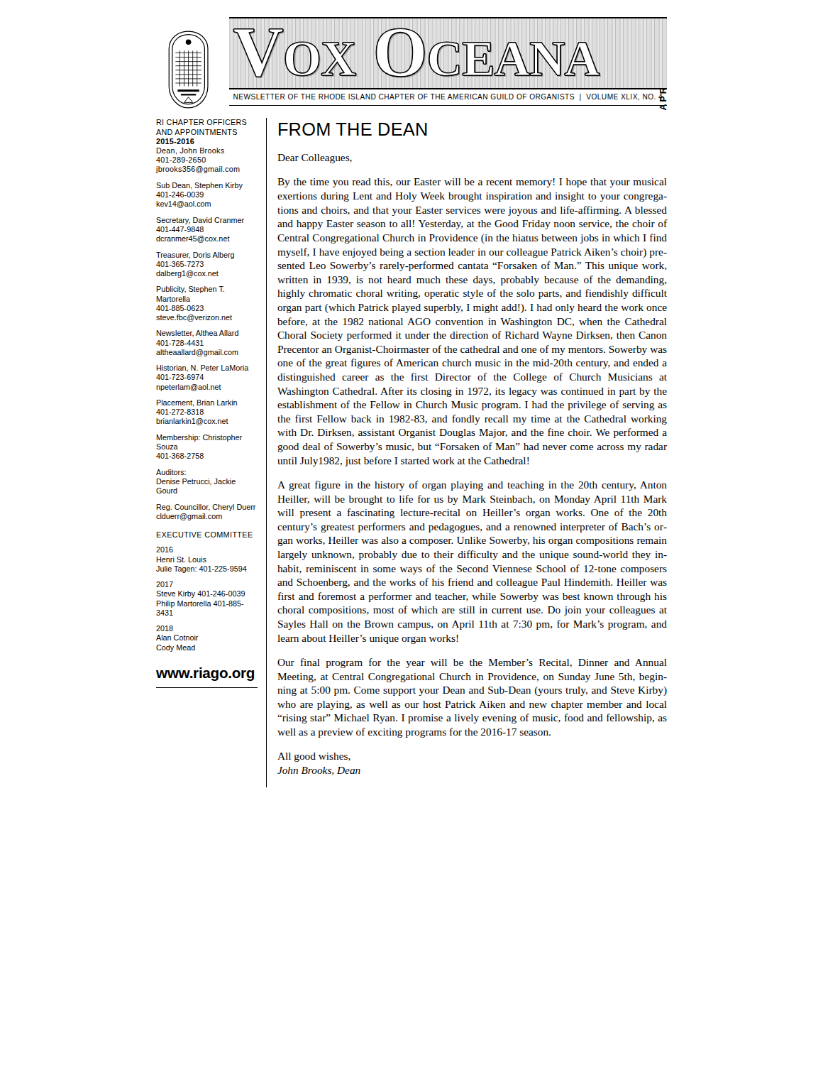APR. 2016
VOX OCEANA
NEWSLETTER OF THE RHODE ISLAND CHAPTER OF THE AMERICAN GUILD OF ORGANISTS | VOLUME XLIX, NO. 4
RI CHAPTER OFFICERS
AND APPOINTMENTS
2015-2016
Dean, John Brooks
401-289-2650
jbrooks356@gmail.com
Sub Dean, Stephen Kirby
401-246-0039
kev14@aol.com
Secretary, David Cranmer
401-447-9848
dcranmer45@cox.net
Treasurer, Doris Alberg
401-365-7273
dalberg1@cox.net
Publicity, Stephen T. Martorella
401-885-0623
steve.fbc@verizon.net
Newsletter, Althea Allard
401-728-4431
altheaallard@gmail.com
Historian, N. Peter LaMoria
401-723-6974
npeterlam@aol.net
Placement, Brian Larkin
401-272-8318
brianlarkin1@cox.net
Membership: Christopher Souza
401-368-2758
Auditors:
Denise Petrucci, Jackie Gourd
Reg. Councillor, Cheryl Duerr
clduerr@gmail.com
EXECUTIVE COMMITTEE
2016
Henri St. Louis
Julie Tagen: 401-225-9594
2017
Steve Kirby 401-246-0039
Philip Martorella 401-885-3431
2018
Alan Cotnoir
Cody Mead
www.riago.org
FROM THE DEAN
Dear Colleagues,
By the time you read this, our Easter will be a recent memory! I hope that your musical exertions during Lent and Holy Week brought inspiration and insight to your congregations and choirs, and that your Easter services were joyous and life-affirming. A blessed and happy Easter season to all! Yesterday, at the Good Friday noon service, the choir of Central Congregational Church in Providence (in the hiatus between jobs in which I find myself, I have enjoyed being a section leader in our colleague Patrick Aiken’s choir) presented Leo Sowerby’s rarely-performed cantata “Forsaken of Man.” This unique work, written in 1939, is not heard much these days, probably because of the demanding, highly chromatic choral writing, operatic style of the solo parts, and fiendishly difficult organ part (which Patrick played superbly, I might add!). I had only heard the work once before, at the 1982 national AGO convention in Washington DC, when the Cathedral Choral Society performed it under the direction of Richard Wayne Dirksen, then Canon Precentor an Organist-Choirmaster of the cathedral and one of my mentors. Sowerby was one of the great figures of American church music in the mid-20th century, and ended a distinguished career as the first Director of the College of Church Musicians at Washington Cathedral. After its closing in 1972, its legacy was continued in part by the establishment of the Fellow in Church Music program. I had the privilege of serving as the first Fellow back in 1982-83, and fondly recall my time at the Cathedral working with Dr. Dirksen, assistant Organist Douglas Major, and the fine choir. We performed a good deal of Sowerby’s music, but “Forsaken of Man” had never come across my radar until July1982, just before I started work at the Cathedral!
A great figure in the history of organ playing and teaching in the 20th century, Anton Heiller, will be brought to life for us by Mark Steinbach, on Monday April 11th Mark will present a fascinating lecture-recital on Heiller’s organ works. One of the 20th century’s greatest performers and pedagogues, and a renowned interpreter of Bach’s organ works, Heiller was also a composer. Unlike Sowerby, his organ compositions remain largely unknown, probably due to their difficulty and the unique sound-world they inhabit, reminiscent in some ways of the Second Viennese School of 12-tone composers and Schoenberg, and the works of his friend and colleague Paul Hindemith. Heiller was first and foremost a performer and teacher, while Sowerby was best known through his choral compositions, most of which are still in current use. Do join your colleagues at Sayles Hall on the Brown campus, on April 11th at 7:30 pm, for Mark’s program, and learn about Heiller’s unique organ works!
Our final program for the year will be the Member’s Recital, Dinner and Annual Meeting, at Central Congregational Church in Providence, on Sunday June 5th, beginning at 5:00 pm. Come support your Dean and Sub-Dean (yours truly, and Steve Kirby) who are playing, as well as our host Patrick Aiken and new chapter member and local “rising star” Michael Ryan. I promise a lively evening of music, food and fellowship, as well as a preview of exciting programs for the 2016-17 season.
All good wishes,
John Brooks, Dean